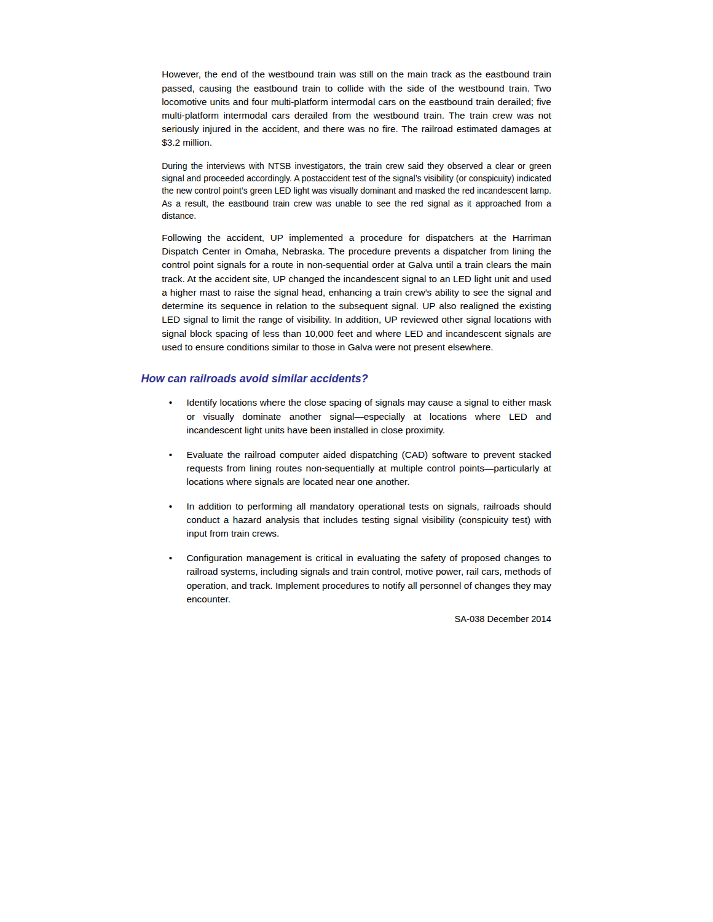However, the end of the westbound train was still on the main track as the eastbound train passed, causing the eastbound train to collide with the side of the westbound train. Two locomotive units and four multi-platform intermodal cars on the eastbound train derailed; five multi-platform intermodal cars derailed from the westbound train. The train crew was not seriously injured in the accident, and there was no fire. The railroad estimated damages at $3.2 million.
During the interviews with NTSB investigators, the train crew said they observed a clear or green signal and proceeded accordingly. A postaccident test of the signal’s visibility (or conspicuity) indicated the new control point’s green LED light was visually dominant and masked the red incandescent lamp. As a result, the eastbound train crew was unable to see the red signal as it approached from a distance.
Following the accident, UP implemented a procedure for dispatchers at the Harriman Dispatch Center in Omaha, Nebraska. The procedure prevents a dispatcher from lining the control point signals for a route in non-sequential order at Galva until a train clears the main track. At the accident site, UP changed the incandescent signal to an LED light unit and used a higher mast to raise the signal head, enhancing a train crew’s ability to see the signal and determine its sequence in relation to the subsequent signal. UP also realigned the existing LED signal to limit the range of visibility. In addition, UP reviewed other signal locations with signal block spacing of less than 10,000 feet and where LED and incandescent signals are used to ensure conditions similar to those in Galva were not present elsewhere.
How can railroads avoid similar accidents?
Identify locations where the close spacing of signals may cause a signal to either mask or visually dominate another signal—especially at locations where LED and incandescent light units have been installed in close proximity.
Evaluate the railroad computer aided dispatching (CAD) software to prevent stacked requests from lining routes non-sequentially at multiple control points—particularly at locations where signals are located near one another.
In addition to performing all mandatory operational tests on signals, railroads should conduct a hazard analysis that includes testing signal visibility (conspicuity test) with input from train crews.
Configuration management is critical in evaluating the safety of proposed changes to railroad systems, including signals and train control, motive power, rail cars, methods of operation, and track. Implement procedures to notify all personnel of changes they may encounter.
SA-038 December 2014